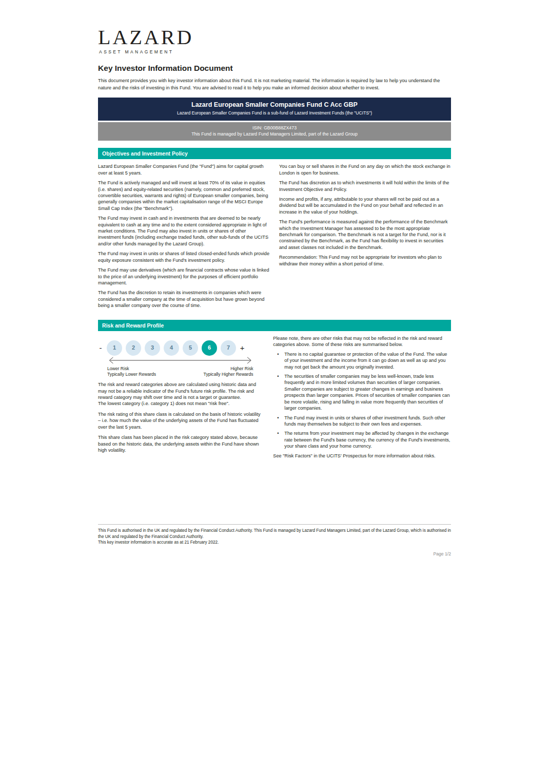LAZARD
ASSET MANAGEMENT
Key Investor Information Document
This document provides you with key investor information about this Fund. It is not marketing material. The information is required by law to help you understand the nature and the risks of investing in this Fund. You are advised to read it to help you make an informed decision about whether to invest.
Lazard European Smaller Companies Fund C Acc GBP
Lazard European Smaller Companies Fund is a sub-fund of Lazard Investment Funds (the "UCITS")
ISIN: GB00B88ZX473
This Fund is managed by Lazard Fund Managers Limited, part of the Lazard Group
Objectives and Investment Policy
Lazard European Smaller Companies Fund (the "Fund") aims for capital growth over at least 5 years.
The Fund is actively managed and will invest at least 70% of its value in equities (i.e. shares) and equity-related securities (namely, common and preferred stock, convertible securities, warrants and rights) of European smaller companies, being generally companies within the market capitalisation range of the MSCI Europe Small Cap Index (the "Benchmark").
The Fund may invest in cash and in investments that are deemed to be nearly equivalent to cash at any time and to the extent considered appropriate in light of market conditions. The Fund may also invest in units or shares of other investment funds (including exchange traded funds, other sub-funds of the UCITS and/or other funds managed by the Lazard Group).
The Fund may invest in units or shares of listed closed-ended funds which provide equity exposure consistent with the Fund's investment policy.
The Fund may use derivatives (which are financial contracts whose value is linked to the price of an underlying investment) for the purposes of efficient portfolio management.
The Fund has the discretion to retain its investments in companies which were considered a smaller company at the time of acquisition but have grown beyond being a smaller company over the course of time.
You can buy or sell shares in the Fund on any day on which the stock exchange in London is open for business.
The Fund has discretion as to which investments it will hold within the limits of the Investment Objective and Policy.
Income and profits, if any, attributable to your shares will not be paid out as a dividend but will be accumulated in the Fund on your behalf and reflected in an increase in the value of your holdings.
The Fund's performance is measured against the performance of the Benchmark which the Investment Manager has assessed to be the most appropriate Benchmark for comparison. The Benchmark is not a target for the Fund, nor is it constrained by the Benchmark, as the Fund has flexibility to invest in securities and asset classes not included in the Benchmark.
Recommendation: This Fund may not be appropriate for investors who plan to withdraw their money within a short period of time.
Risk and Reward Profile
-
1
2
3
4
5
6
7
+
Lower Risk
Typically Lower Rewards
Higher Risk
Typically Higher Rewards
The risk and reward categories above are calculated using historic data and may not be a reliable indicator of the Fund's future risk profile. The risk and reward category may shift over time and is not a target or guarantee.
The lowest category (i.e. category 1) does not mean "risk free".
The risk rating of this share class is calculated on the basis of historic volatility – i.e. how much the value of the underlying assets of the Fund has fluctuated over the last 5 years.
This share class has been placed in the risk category stated above, because based on the historic data, the underlying assets within the Fund have shown high volatility.
Please note, there are other risks that may not be reflected in the risk and reward categories above. Some of these risks are summarised below.
There is no capital guarantee or protection of the value of the Fund. The value of your investment and the income from it can go down as well as up and you may not get back the amount you originally invested.
The securities of smaller companies may be less well-known, trade less frequently and in more limited volumes than securities of larger companies. Smaller companies are subject to greater changes in earnings and business prospects than larger companies. Prices of securities of smaller companies can be more volatile, rising and falling in value more frequently than securities of larger companies.
The Fund may invest in units or shares of other investment funds. Such other funds may themselves be subject to their own fees and expenses.
The returns from your investment may be affected by changes in the exchange rate between the Fund's base currency, the currency of the Fund's investments, your share class and your home currency.
See "Risk Factors" in the UCITS' Prospectus for more information about risks.
This Fund is authorised in the UK and regulated by the Financial Conduct Authority. This Fund is managed by Lazard Fund Managers Limited, part of the Lazard Group, which is authorised in the UK and regulated by the Financial Conduct Authority.
This key investor information is accurate as at 21 February 2022.
Page 1/2